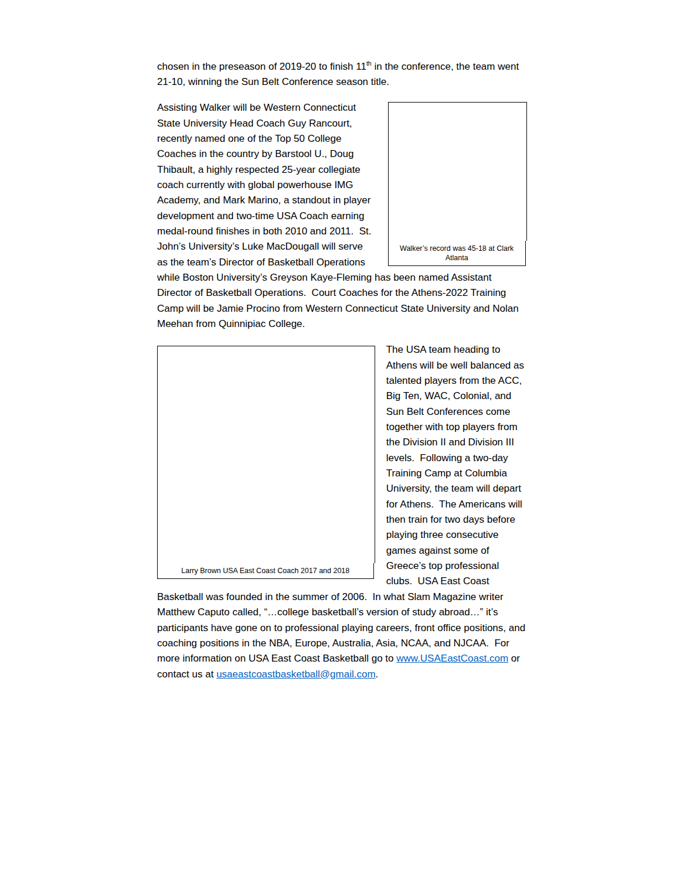chosen in the preseason of 2019-20 to finish 11th in the conference, the team went 21-10, winning the Sun Belt Conference season title.
Walker’s record was 45-18 at Clark Atlanta
Assisting Walker will be Western Connecticut State University Head Coach Guy Rancourt, recently named one of the Top 50 College Coaches in the country by Barstool U., Doug Thibault, a highly respected 25-year collegiate coach currently with global powerhouse IMG Academy, and Mark Marino, a standout in player development and two-time USA Coach earning medal-round finishes in both 2010 and 2011. St. John’s University’s Luke MacDougall will serve as the team’s Director of Basketball Operations while Boston University’s Greyson Kaye-Fleming has been named Assistant Director of Basketball Operations. Court Coaches for the Athens-2022 Training Camp will be Jamie Procino from Western Connecticut State University and Nolan Meehan from Quinnipiac College.
Larry Brown USA East Coast Coach 2017 and 2018
The USA team heading to Athens will be well balanced as talented players from the ACC, Big Ten, WAC, Colonial, and Sun Belt Conferences come together with top players from the Division II and Division III levels. Following a two-day Training Camp at Columbia University, the team will depart for Athens. The Americans will then train for two days before playing three consecutive games against some of Greece’s top professional clubs. USA East Coast Basketball was founded in the summer of 2006. In what Slam Magazine writer Matthew Caputo called, “…college basketball’s version of study abroad…” it’s participants have gone on to professional playing careers, front office positions, and coaching positions in the NBA, Europe, Australia, Asia, NCAA, and NJCAA. For more information on USA East Coast Basketball go to www.USAEastCoast.com or contact us at usaeastcoastbasketball@gmail.com.